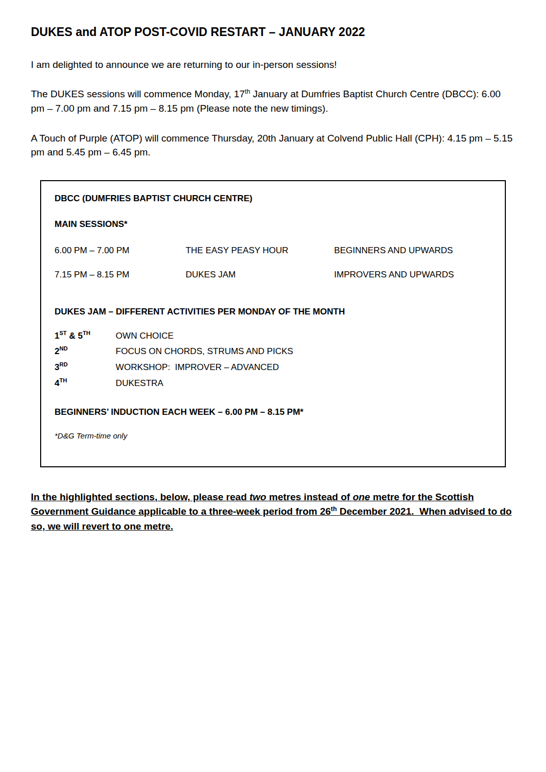DUKES and ATOP POST-COVID RESTART – JANUARY 2022
I am delighted to announce we are returning to our in-person sessions!
The DUKES sessions will commence Monday, 17th January at Dumfries Baptist Church Centre (DBCC): 6.00 pm – 7.00 pm and 7.15 pm – 8.15 pm (Please note the new timings).
A Touch of Purple (ATOP) will commence Thursday, 20th January at Colvend Public Hall (CPH): 4.15 pm – 5.15 pm and 5.45 pm – 6.45 pm.
DBCC (DUMFRIES BAPTIST CHURCH CENTRE)
MAIN SESSIONS*
| 6.00 PM – 7.00 PM | THE EASY PEASY HOUR | BEGINNERS AND UPWARDS |
| 7.15 PM – 8.15 PM | DUKES JAM | IMPROVERS AND UPWARDS |
DUKES JAM – DIFFERENT ACTIVITIES PER MONDAY OF THE MONTH
| 1 ST & 5 TH | OWN CHOICE |
| 2 ND | FOCUS ON CHORDS, STRUMS AND PICKS |
| 3 RD | WORKSHOP: IMPROVER – ADVANCED |
| 4 TH | DUKESTRA |
BEGINNERS’ INDUCTION EACH WEEK – 6.00 PM – 8.15 PM*
*D&G Term-time only
In the highlighted sections, below, please read two metres instead of one metre for the Scottish Government Guidance applicable to a three-week period from 26th December 2021. When advised to do so, we will revert to one metre.